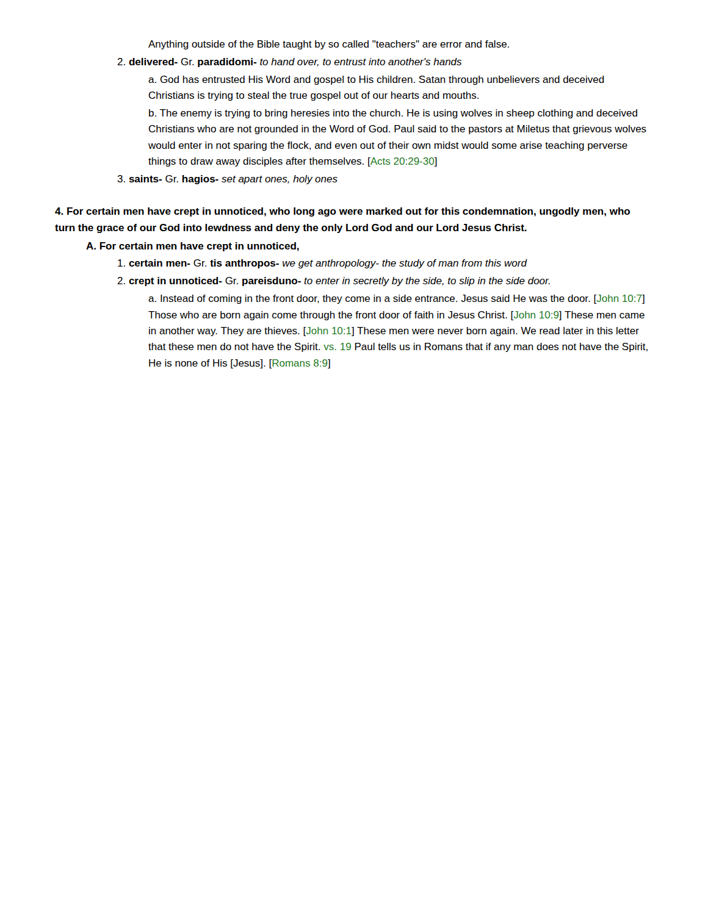Anything outside of the Bible taught by so called "teachers" are error and false.
2. delivered- Gr. paradidomi- to hand over, to entrust into another's hands
a. God has entrusted His Word and gospel to His children. Satan through unbelievers and deceived Christians is trying to steal the true gospel out of our hearts and mouths.
b. The enemy is trying to bring heresies into the church. He is using wolves in sheep clothing and deceived Christians who are not grounded in the Word of God. Paul said to the pastors at Miletus that grievous wolves would enter in not sparing the flock, and even out of their own midst would some arise teaching perverse things to draw away disciples after themselves. [Acts 20:29-30]
3. saints- Gr. hagios- set apart ones, holy ones
4. For certain men have crept in unnoticed, who long ago were marked out for this condemnation, ungodly men, who turn the grace of our God into lewdness and deny the only Lord God and our Lord Jesus Christ.
A. For certain men have crept in unnoticed,
1. certain men- Gr. tis anthropos- we get anthropology- the study of man from this word
2. crept in unnoticed- Gr. pareisduno- to enter in secretly by the side, to slip in the side door.
a. Instead of coming in the front door, they come in a side entrance. Jesus said He was the door. [John 10:7] Those who are born again come through the front door of faith in Jesus Christ. [John 10:9] These men came in another way. They are thieves. [John 10:1] These men were never born again. We read later in this letter that these men do not have the Spirit. vs. 19 Paul tells us in Romans that if any man does not have the Spirit, He is none of His [Jesus]. [Romans 8:9]